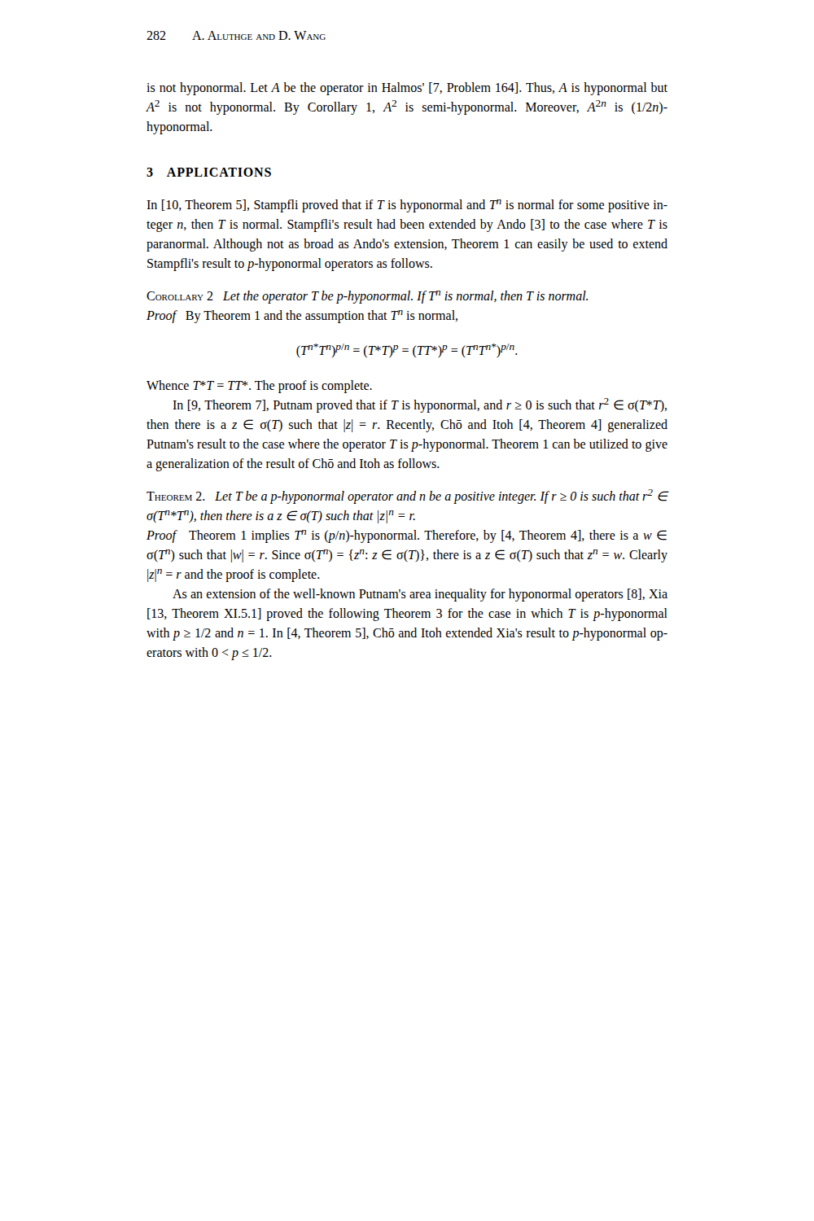282 A. Aluthge and D. Wang
is not hyponormal. Let A be the operator in Halmos' [7, Problem 164]. Thus, A is hyponormal but A2 is not hyponormal. By Corollary 1, A2 is semi-hyponormal. Moreover, A2n is (1/2n)-hyponormal.
3 APPLICATIONS
In [10, Theorem 5], Stampfli proved that if T is hyponormal and Tn is normal for some positive integer n, then T is normal. Stampfli's result had been extended by Ando [3] to the case where T is paranormal. Although not as broad as Ando's extension, Theorem 1 can easily be used to extend Stampfli's result to p-hyponormal operators as follows.
Corollary 2 Let the operator T be p-hyponormal. If Tn is normal, then T is normal.
Proof By Theorem 1 and the assumption that Tn is normal,
(Tn*Tn)p/n = (T*T)p = (TT*)p = (TnTn*)p/n.
Whence T*T = TT*. The proof is complete.
In [9, Theorem 7], Putnam proved that if T is hyponormal, and r ≥ 0 is such that r2 ∈ σ(T*T), then there is a z ∈ σ(T) such that |z| = r. Recently, Chō and Itoh [4, Theorem 4] generalized Putnam's result to the case where the operator T is p-hyponormal. Theorem 1 can be utilized to give a generalization of the result of Chō and Itoh as follows.
Theorem 2. Let T be a p-hyponormal operator and n be a positive integer. If r ≥ 0 is such that r2 ∈ σ(Tn*Tn), then there is a z ∈ σ(T) such that |z|n = r.
Proof Theorem 1 implies Tn is (p/n)-hyponormal. Therefore, by [4, Theorem 4], there is a w ∈ σ(Tn) such that |w| = r. Since σ(Tn) = {zn: z ∈ σ(T)}, there is a z ∈ σ(T) such that zn = w. Clearly |z|n = r and the proof is complete.
As an extension of the well-known Putnam's area inequality for hyponormal operators [8], Xia [13, Theorem XI.5.1] proved the following Theorem 3 for the case in which T is p-hyponormal with p ≥ 1/2 and n = 1. In [4, Theorem 5], Chō and Itoh extended Xia's result to p-hyponormal operators with 0 < p ≤ 1/2.